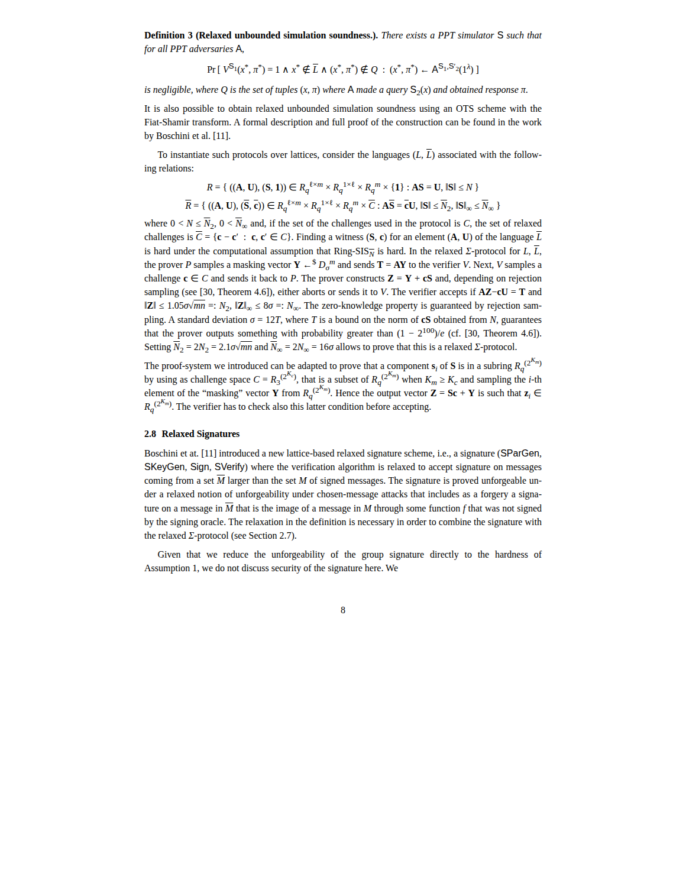Definition 3 (Relaxed unbounded simulation soundness.). There exists a PPT simulator S such that for all PPT adversaries A,
Pr [ VS1(x*, π*) = 1 ∧ x* ∉ L ∧ (x*, π*) ∉ Q : (x*, π*) ← AS1,S′2(1λ) ]
is negligible, where Q is the set of tuples (x, π) where A made a query S2(x) and obtained response π.
It is also possible to obtain relaxed unbounded simulation soundness using an OTS scheme with the Fiat-Shamir transform. A formal description and full proof of the construction can be found in the work by Boschini et al. [11].
To instantiate such protocols over lattices, consider the languages (L, L) associated with the following relations:
R = { ((A, U), (S, 1)) ∈ Rqℓ×m × Rq1×ℓ × Rqm × {1} : AS = U, ‖S‖ ≤ N }
R = { ((A, U), (S, c)) ∈ Rqℓ×m × Rq1×ℓ × Rqm × C : AS = cU, ‖S‖ ≤ N2, ‖S‖∞ ≤ N∞ }
where 0 < N ≤ N2, 0 < N∞ and, if the set of the challenges used in the protocol is C, the set of relaxed challenges is C = {c − c′ : c, c′ ∈ C}. Finding a witness (S, c) for an element (A, U) of the language L is hard under the computational assumption that Ring-SISN is hard. In the relaxed Σ-protocol for L, L, the prover P samples a masking vector Y ←$ Dσm and sends T = AY to the verifier V. Next, V samples a challenge c ∈ C and sends it back to P. The prover constructs Z = Y + cS and, depending on rejection sampling (see [30, Theorem 4.6]), either aborts or sends it to V. The verifier accepts if AZ−cU = T and ‖Z‖ ≤ 1.05σ√mn =: N2, ‖Z‖∞ ≤ 8σ =: N∞. The zero-knowledge property is guaranteed by rejection sampling. A standard deviation σ = 12T, where T is a bound on the norm of cS obtained from N, guarantees that the prover outputs something with probability greater than (1 − 2100)/e (cf. [30, Theorem 4.6]). Setting N2 = 2N2 = 2.1σ√mn and N∞ = 2N∞ = 16σ allows to prove that this is a relaxed Σ-protocol.
The proof-system we introduced can be adapted to prove that a component si of S is in a subring Rq(2Km) by using as challenge space C = R3(2Kc), that is a subset of Rq(2Km) when Km ≥ Kc and sampling the i-th element of the “masking” vector Y from Rq(2Km). Hence the output vector Z = Sc + Y is such that zi ∈ Rq(2Km). The verifier has to check also this latter condition before accepting.
2.8 Relaxed Signatures
Boschini et at. [11] introduced a new lattice-based relaxed signature scheme, i.e., a signature (SParGen, SKeyGen, Sign, SVerify) where the verification algorithm is relaxed to accept signature on messages coming from a set M larger than the set M of signed messages. The signature is proved unforgeable under a relaxed notion of unforgeability under chosen-message attacks that includes as a forgery a signature on a message in M that is the image of a message in M through some function f that was not signed by the signing oracle. The relaxation in the definition is necessary in order to combine the signature with the relaxed Σ-protocol (see Section 2.7).
Given that we reduce the unforgeability of the group signature directly to the hardness of Assumption 1, we do not discuss security of the signature here. We
8